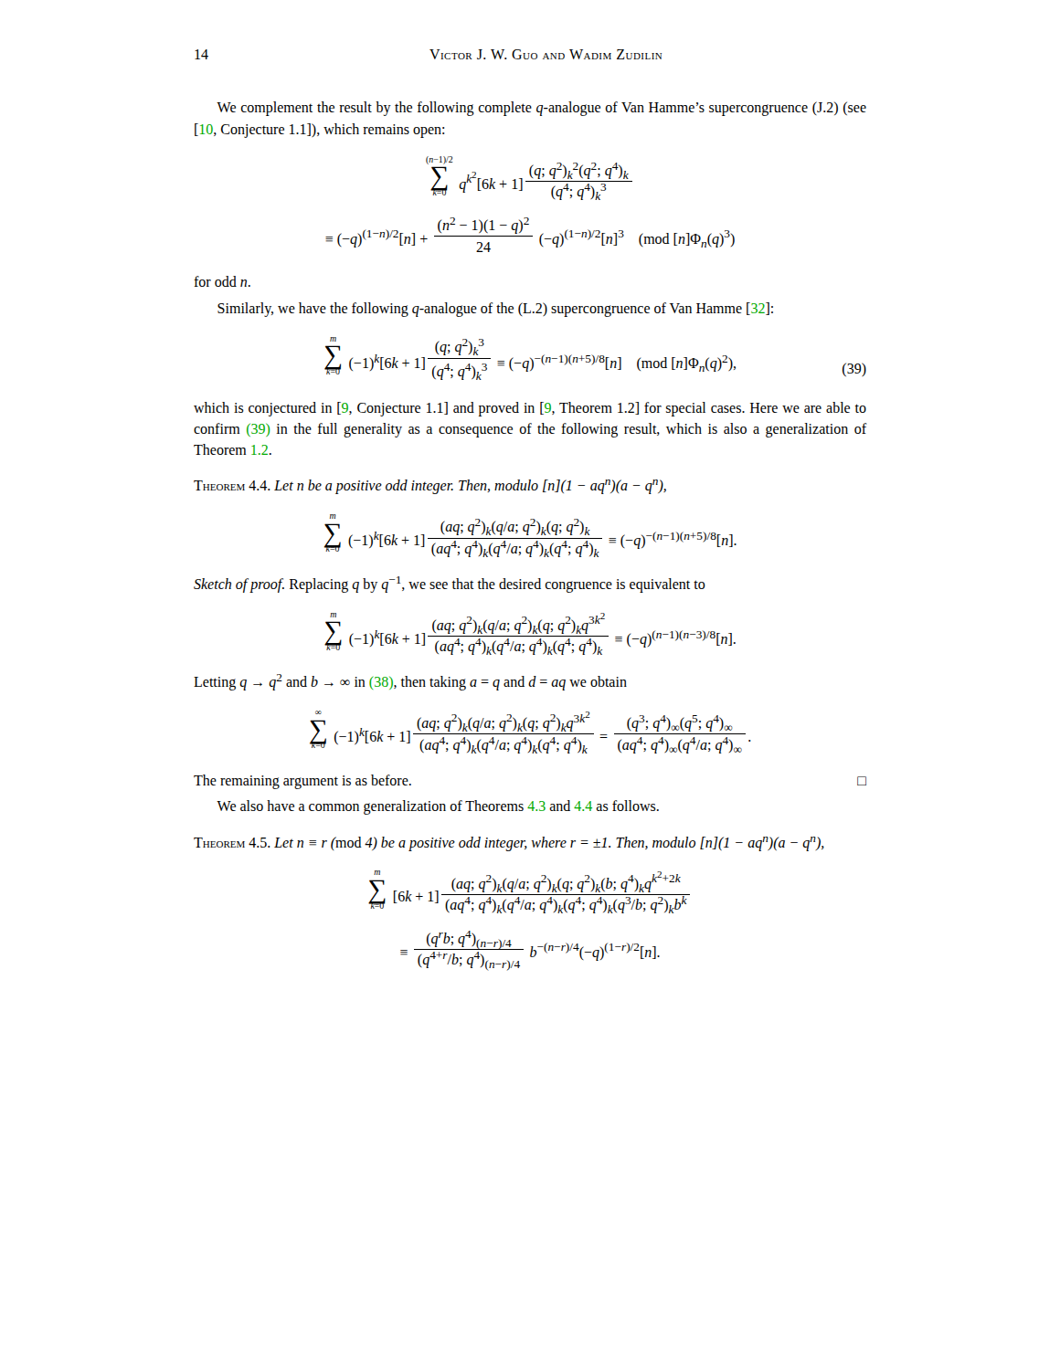14 Victor J. W. Guo and Wadim Zudilin
We complement the result by the following complete q-analogue of Van Hamme’s supercongruence (J.2) (see [10, Conjecture 1.1]), which remains open:
(n−1)/2 ∑ k=0 qk2[6k + 1](q; q2)k2(q2; q4)k(q4; q4)k3
≡ (−q)(1−n)/2[n] + (n2 − 1)(1 − q)224 (−q)(1−n)/2[n]3 (mod [n]Φn(q)3)
for odd n.
Similarly, we have the following q-analogue of the (L.2) supercongruence of Van Hamme [32]:
m ∑ k=0 (−1)k[6k + 1](q; q2)k3(q4; q4)k3 ≡ (−q)−(n−1)(n+5)/8[n] (mod [n]Φn(q)2),
(39)
which is conjectured in [9, Conjecture 1.1] and proved in [9, Theorem 1.2] for special cases. Here we are able to confirm (39) in the full generality as a consequence of the following result, which is also a generalization of Theorem 1.2.
Theorem 4.4. Let n be a positive odd integer. Then, modulo [n](1 − aqn)(a − qn),
m ∑ k=0 (−1)k[6k + 1](aq; q2)k(q/a; q2)k(q; q2)k(aq4; q4)k(q4/a; q4)k(q4; q4)k ≡ (−q)−(n−1)(n+5)/8[n].
Sketch of proof. Replacing q by q−1, we see that the desired congruence is equivalent to
m ∑ k=0 (−1)k[6k + 1](aq; q2)k(q/a; q2)k(q; q2)kq3k2(aq4; q4)k(q4/a; q4)k(q4; q4)k ≡ (−q)(n−1)(n−3)/8[n].
Letting q → q2 and b → ∞ in (38), then taking a = q and d = aq we obtain
∞ ∑ k=0 (−1)k[6k + 1](aq; q2)k(q/a; q2)k(q; q2)kq3k2(aq4; q4)k(q4/a; q4)k(q4; q4)k = (q3; q4)∞(q5; q4)∞(aq4; q4)∞(q4/a; q4)∞.
The remaining argument is as before. □
We also have a common generalization of Theorems 4.3 and 4.4 as follows.
Theorem 4.5. Let n ≡ r (mod 4) be a positive odd integer, where r = ±1. Then, modulo [n](1 − aqn)(a − qn),
m ∑ k=0 [6k + 1](aq; q2)k(q/a; q2)k(q; q2)k(b; q4)kqk2+2k(aq4; q4)k(q4/a; q4)k(q4; q4)k(q3/b; q2)kbk
≡ (qrb; q4)(n−r)/4(q4+r/b; q4)(n−r)/4 b−(n−r)/4(−q)(1−r)/2[n].